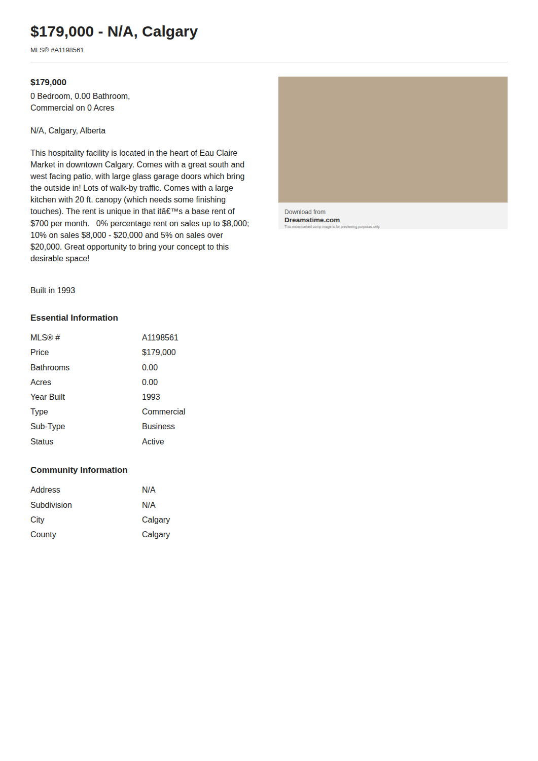$179,000 - N/A, Calgary
MLS® #A1198561
$179,000
0 Bedroom, 0.00 Bathroom,
Commercial on 0 Acres
N/A, Calgary, Alberta
This hospitality facility is located in the heart of Eau Claire Market in downtown Calgary. Comes with a great south and west facing patio, with large glass garage doors which bring the outside in! Lots of walk-by traffic. Comes with a large kitchen with 20 ft. canopy (which needs some finishing touches). The rent is unique in that itâ€™s a base rent of $700 per month. 0% percentage rent on sales up to $8,000; 10% on sales $8,000 - $20,000 and 5% on sales over $20,000. Great opportunity to bring your concept to this desirable space!
Built in 1993
Essential Information
| MLS® # | A1198561 |
| Price | $179,000 |
| Bathrooms | 0.00 |
| Acres | 0.00 |
| Year Built | 1993 |
| Type | Commercial |
| Sub-Type | Business |
| Status | Active |
Community Information
| Address | N/A |
| Subdivision | N/A |
| City | Calgary |
| County | Calgary |